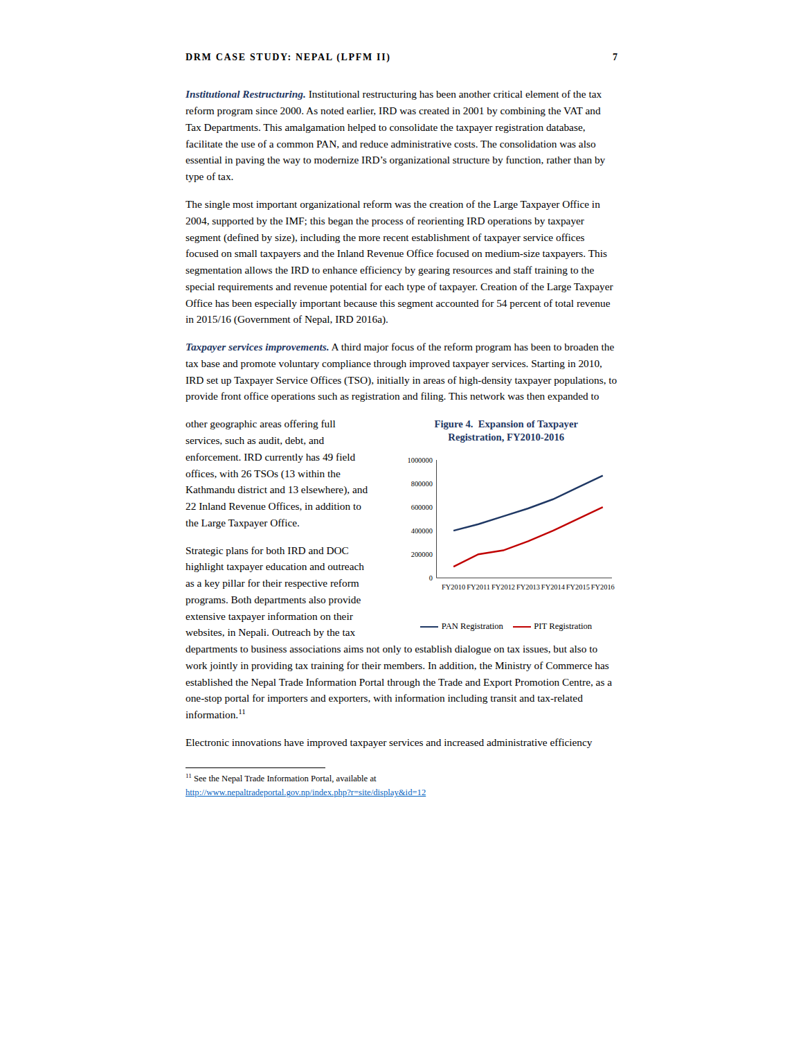DRM Case Study: Nepal (LPFM II) 7
Institutional Restructuring. Institutional restructuring has been another critical element of the tax reform program since 2000. As noted earlier, IRD was created in 2001 by combining the VAT and Tax Departments. This amalgamation helped to consolidate the taxpayer registration database, facilitate the use of a common PAN, and reduce administrative costs. The consolidation was also essential in paving the way to modernize IRD’s organizational structure by function, rather than by type of tax.
The single most important organizational reform was the creation of the Large Taxpayer Office in 2004, supported by the IMF; this began the process of reorienting IRD operations by taxpayer segment (defined by size), including the more recent establishment of taxpayer service offices focused on small taxpayers and the Inland Revenue Office focused on medium-size taxpayers. This segmentation allows the IRD to enhance efficiency by gearing resources and staff training to the special requirements and revenue potential for each type of taxpayer. Creation of the Large Taxpayer Office has been especially important because this segment accounted for 54 percent of total revenue in 2015/16 (Government of Nepal, IRD 2016a).
Taxpayer services improvements. A third major focus of the reform program has been to broaden the tax base and promote voluntary compliance through improved taxpayer services. Starting in 2010, IRD set up Taxpayer Service Offices (TSO), initially in areas of high-density taxpayer populations, to provide front office operations such as registration and filing. This network was then expanded to
Figure 4. Expansion of Taxpayer
Registration, FY2010-2016
1000000 800000 600000 400000 200000 0 FY2010 FY2011 FY2012 FY2013 FY2014 FY2015 FY2016
PAN Registration PIT Registration
other geographic areas offering full services, such as audit, debt, and enforcement. IRD currently has 49 field offices, with 26 TSOs (13 within the Kathmandu district and 13 elsewhere), and 22 Inland Revenue Offices, in addition to the Large Taxpayer Office.
Strategic plans for both IRD and DOC highlight taxpayer education and outreach as a key pillar for their respective reform programs. Both departments also provide extensive taxpayer information on their websites, in Nepali. Outreach by the tax departments to business associations aims not only to establish dialogue on tax issues, but also to work jointly in providing tax training for their members. In addition, the Ministry of Commerce has established the Nepal Trade Information Portal through the Trade and Export Promotion Centre, as a one-stop portal for importers and exporters, with information including transit and tax-related information.11
Electronic innovations have improved taxpayer services and increased administrative efficiency
11 See the Nepal Trade Information Portal, available at
http://www.nepaltradeportal.gov.np/index.php?r=site/display&id=12